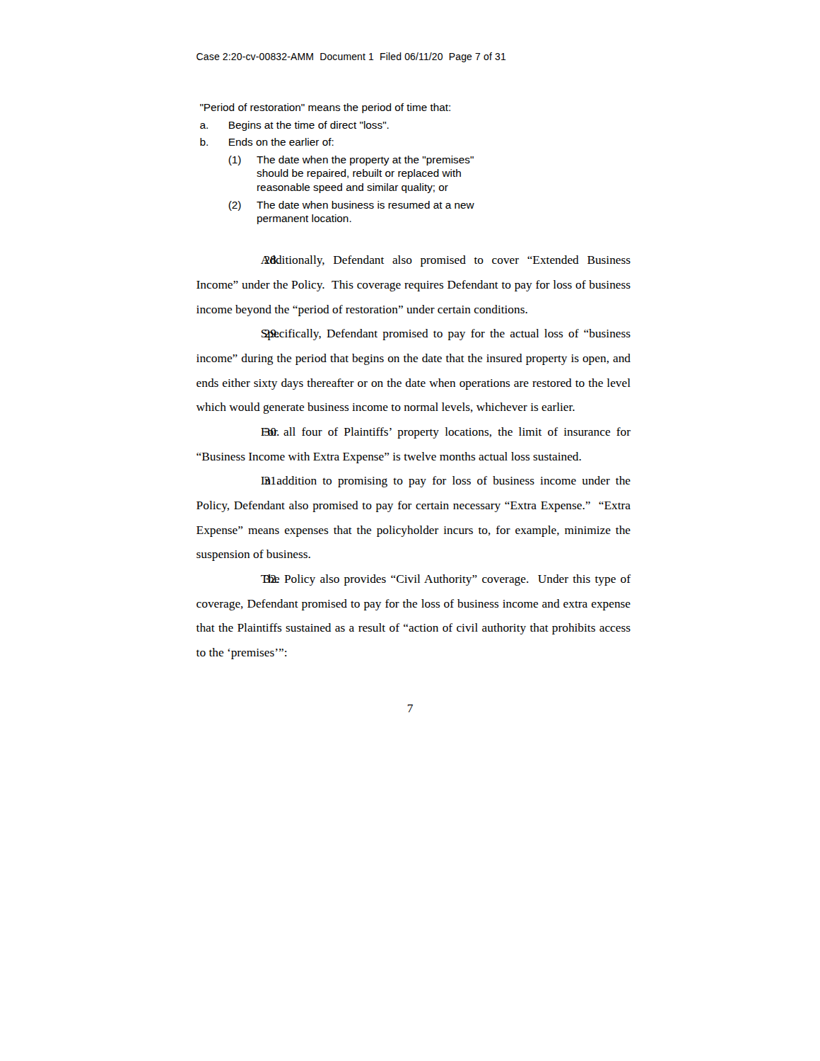Case 2:20-cv-00832-AMM Document 1 Filed 06/11/20 Page 7 of 31
"Period of restoration" means the period of time that:
a.
Begins at the time of direct "loss".
b.
Ends on the earlier of:
(1)
The date when the property at the "premises" should be repaired, rebuilt or replaced with reasonable speed and similar quality; or
(2)
The date when business is resumed at a new permanent location.
28. Additionally, Defendant also promised to cover “Extended Business Income” under the Policy. This coverage requires Defendant to pay for loss of business income beyond the “period of restoration” under certain conditions.
29. Specifically, Defendant promised to pay for the actual loss of “business income” during the period that begins on the date that the insured property is open, and ends either sixty days thereafter or on the date when operations are restored to the level which would generate business income to normal levels, whichever is earlier.
30. For all four of Plaintiffs’ property locations, the limit of insurance for “Business Income with Extra Expense” is twelve months actual loss sustained.
31. In addition to promising to pay for loss of business income under the Policy, Defendant also promised to pay for certain necessary “Extra Expense.” “Extra Expense” means expenses that the policyholder incurs to, for example, minimize the suspension of business.
32. The Policy also provides “Civil Authority” coverage. Under this type of coverage, Defendant promised to pay for the loss of business income and extra expense that the Plaintiffs sustained as a result of “action of civil authority that prohibits access to the ‘premises’”:
7